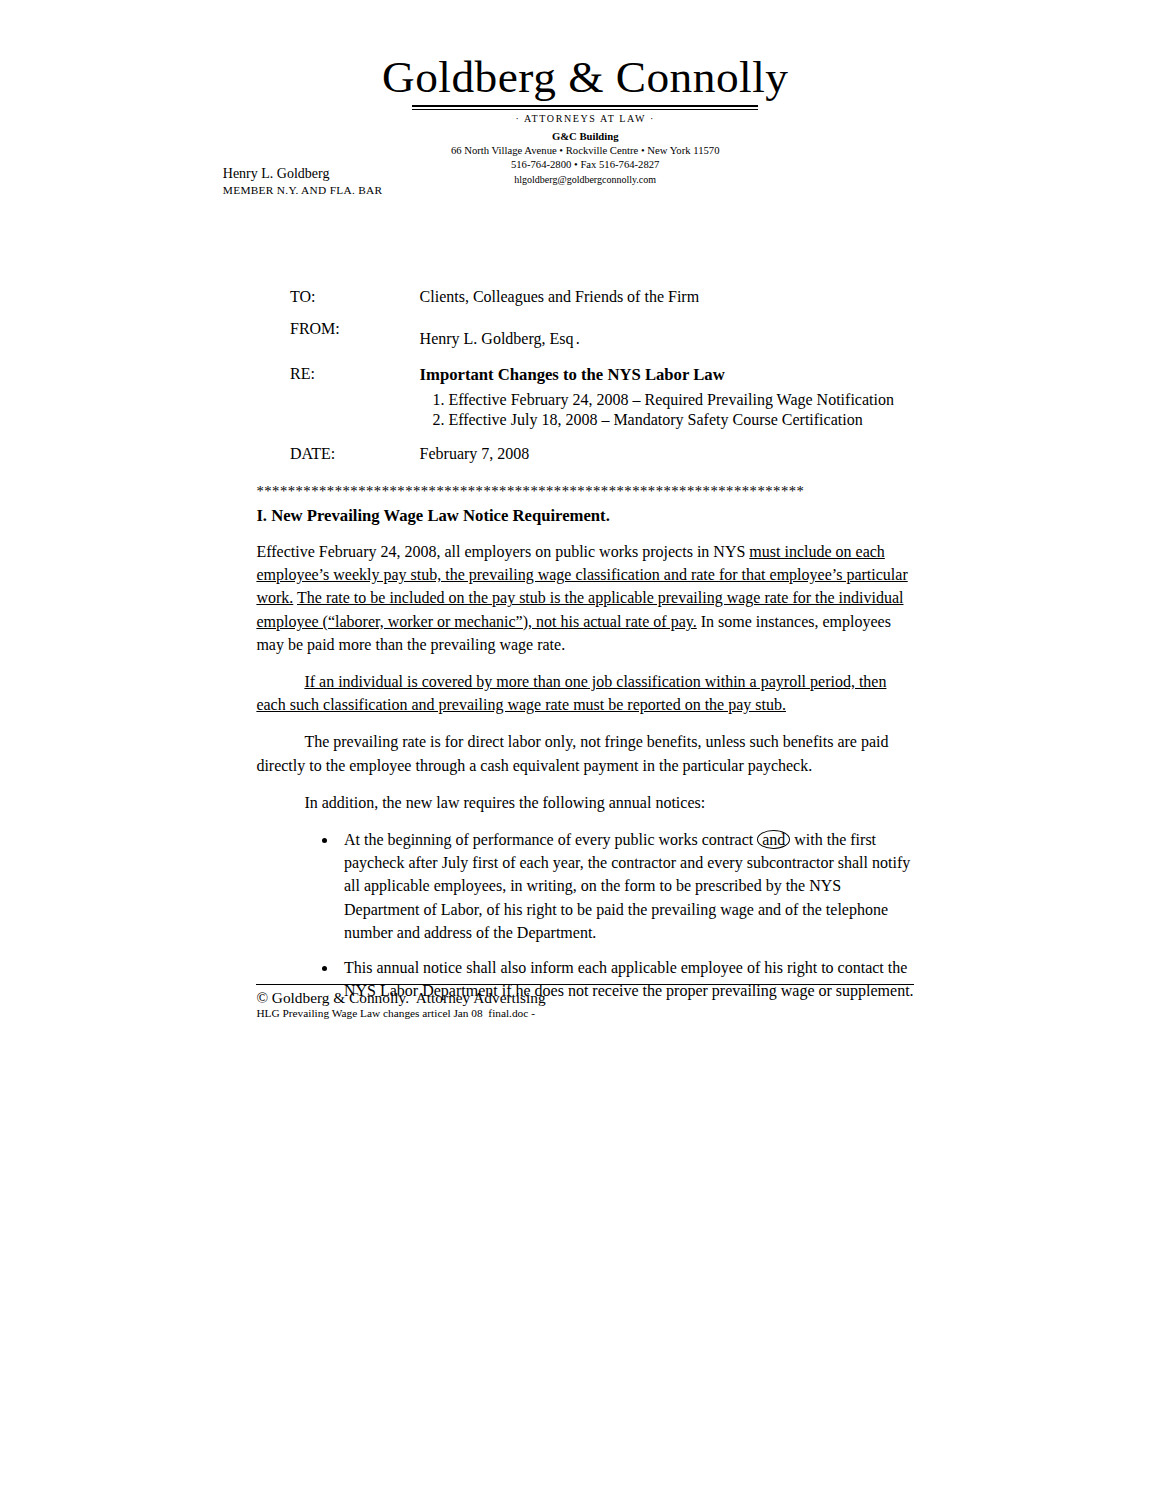Goldberg & Connolly
· ATTORNEYS AT LAW ·
G&C Building
66 North Village Avenue • Rockville Centre • New York 11570
516-764-2800 • Fax 516-764-2827
hlgoldberg@goldbergconnolly.com
Henry L. Goldberg
MEMBER N.Y. AND FLA. BAR
| TO: | Clients, Colleagues and Friends of the Firm |
| FROM: | Henry L. Goldberg, Esq . |
| RE: | Important Changes to the NYS Labor Law Effective February 24, 2008 – Required Prevailing Wage Notification Effective July 18, 2008 – Mandatory Safety Course Certification |
| DATE: | February 7, 2008 |
**********************************************************************
I. New Prevailing Wage Law Notice Requirement.
Effective February 24, 2008, all employers on public works projects in NYS must include on each employee’s weekly pay stub, the prevailing wage classification and rate for that employee’s particular work. The rate to be included on the pay stub is the applicable prevailing wage rate for the individual employee (“laborer, worker or mechanic”), not his actual rate of pay. In some instances, employees may be paid more than the prevailing wage rate.
If an individual is covered by more than one job classification within a payroll period, then each such classification and prevailing wage rate must be reported on the pay stub.
The prevailing rate is for direct labor only, not fringe benefits, unless such benefits are paid directly to the employee through a cash equivalent payment in the particular paycheck.
In addition, the new law requires the following annual notices:
At the beginning of performance of every public works contract and with the first paycheck after July first of each year, the contractor and every subcontractor shall notify all applicable employees, in writing, on the form to be prescribed by the NYS Department of Labor, of his right to be paid the prevailing wage and of the telephone number and address of the Department.
This annual notice shall also inform each applicable employee of his right to contact the NYS Labor Department if he does not receive the proper prevailing wage or supplement.
© Goldberg & Connolly. Attorney Advertising
HLG Prevailing Wage Law changes articel Jan 08 final.doc -